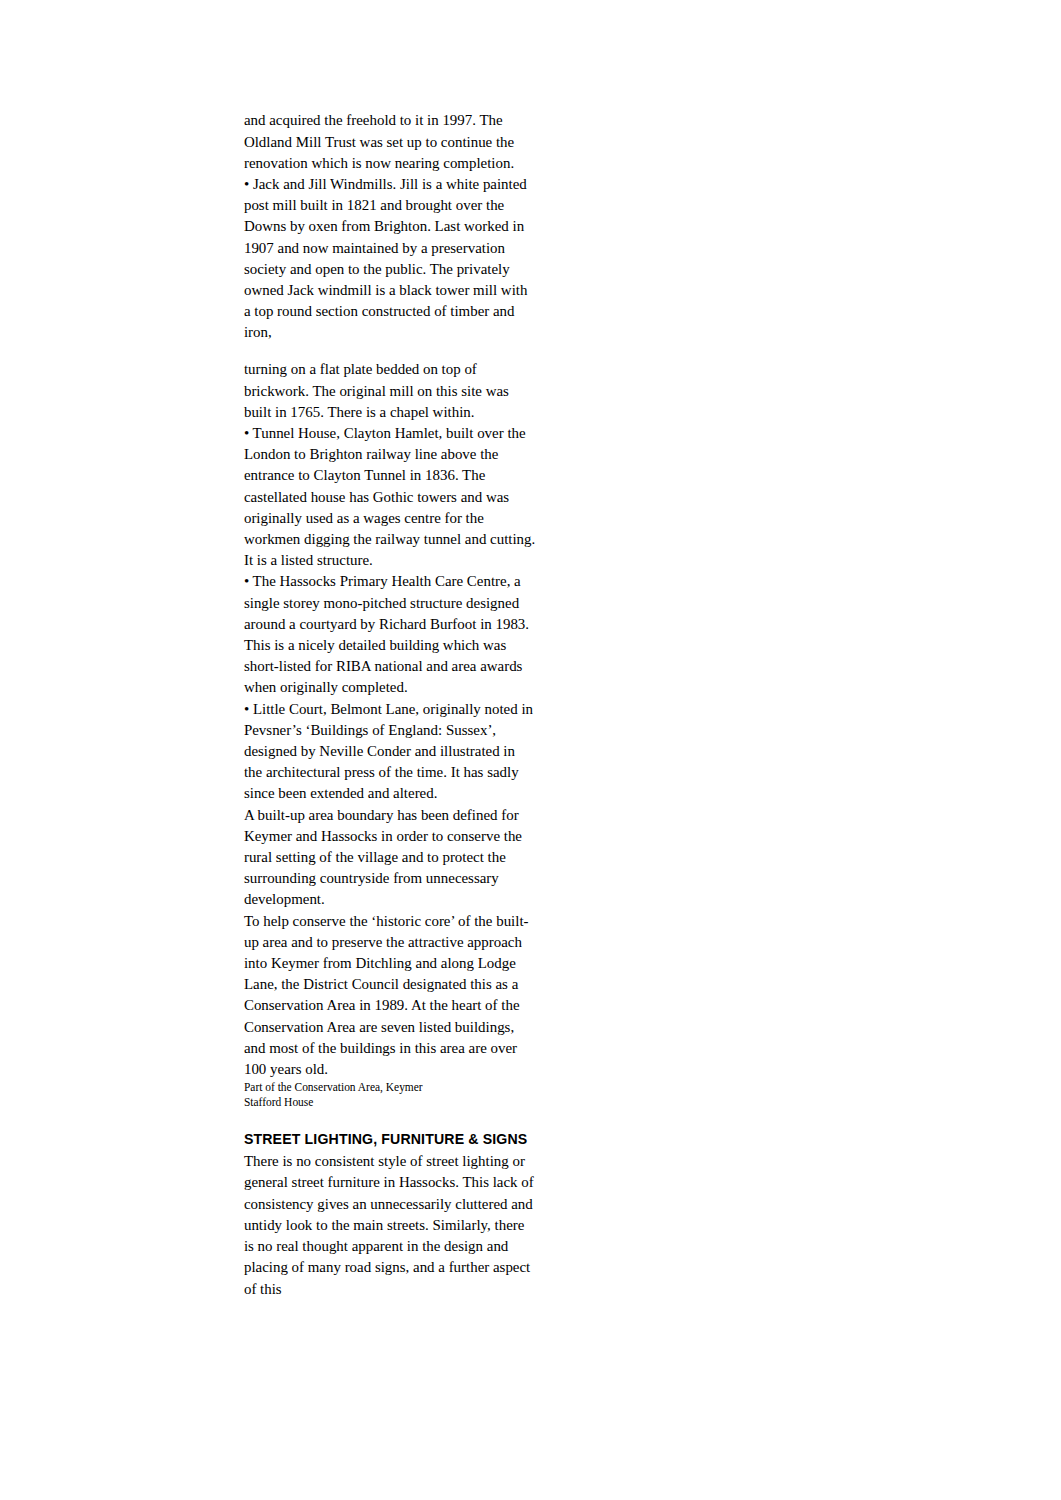and acquired the freehold to it in 1997. The Oldland Mill Trust was set up to continue the renovation which is now nearing completion.
• Jack and Jill Windmills. Jill is a white painted post mill built in 1821 and brought over the Downs by oxen from Brighton. Last worked in 1907 and now maintained by a preservation society and open to the public. The privately owned Jack windmill is a black tower mill with a top round section constructed of timber and iron,
turning on a flat plate bedded on top of brickwork. The original mill on this site was built in 1765. There is a chapel within.
• Tunnel House, Clayton Hamlet, built over the London to Brighton railway line above the entrance to Clayton Tunnel in 1836. The castellated house has Gothic towers and was originally used as a wages centre for the workmen digging the railway tunnel and cutting. It is a listed structure.
• The Hassocks Primary Health Care Centre, a single storey mono-pitched structure designed around a courtyard by Richard Burfoot in 1983. This is a nicely detailed building which was short-listed for RIBA national and area awards when originally completed.
• Little Court, Belmont Lane, originally noted in Pevsner’s ‘Buildings of England: Sussex’, designed by Neville Conder and illustrated in the architectural press of the time. It has sadly since been extended and altered.
A built-up area boundary has been defined for Keymer and Hassocks in order to conserve the rural setting of the village and to protect the surrounding countryside from unnecessary development.
To help conserve the ‘historic core’ of the built-up area and to preserve the attractive approach into Keymer from Ditchling and along Lodge Lane, the District Council designated this as a Conservation Area in 1989. At the heart of the Conservation Area are seven listed buildings, and most of the buildings in this area are over 100 years old.
Part of the Conservation Area, Keymer
Stafford House
STREET LIGHTING, FURNITURE & SIGNS
There is no consistent style of street lighting or general street furniture in Hassocks. This lack of consistency gives an unnecessarily cluttered and untidy look to the main streets. Similarly, there is no real thought apparent in the design and placing of many road signs, and a further aspect of this